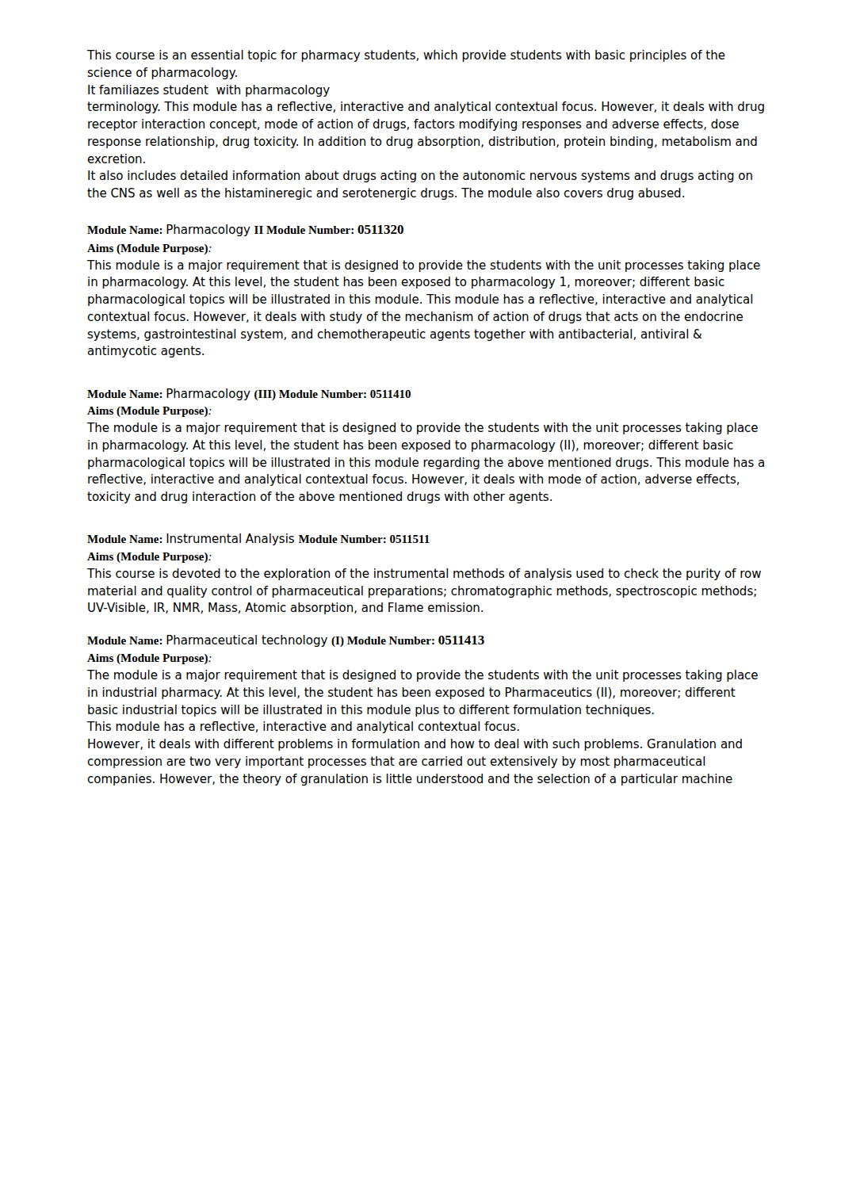This course is an essential topic for pharmacy students, which provide students with basic principles of the science of pharmacology.
It familiazes student with pharmacology
terminology. This module has a reflective, interactive and analytical contextual focus. However, it deals with drug receptor interaction concept, mode of action of drugs, factors modifying responses and adverse effects, dose response relationship, drug toxicity. In addition to drug absorption, distribution, protein binding, metabolism and excretion.
It also includes detailed information about drugs acting on the autonomic nervous systems and drugs acting on the CNS as well as the histamineregic and serotenergic drugs. The module also covers drug abused.
Module Name: Pharmacology II Module Number: 0511320
Aims (Module Purpose):
This module is a major requirement that is designed to provide the students with the unit processes taking place in pharmacology. At this level, the student has been exposed to pharmacology 1, moreover; different basic pharmacological topics will be illustrated in this module. This module has a reflective, interactive and analytical contextual focus. However, it deals with study of the mechanism of action of drugs that acts on the endocrine systems, gastrointestinal system, and chemotherapeutic agents together with antibacterial, antiviral & antimycotic agents.
Module Name: Pharmacology (III) Module Number: 0511410
Aims (Module Purpose):
The module is a major requirement that is designed to provide the students with the unit processes taking place in pharmacology. At this level, the student has been exposed to pharmacology (II), moreover; different basic pharmacological topics will be illustrated in this module regarding the above mentioned drugs. This module has a reflective, interactive and analytical contextual focus. However, it deals with mode of action, adverse effects, toxicity and drug interaction of the above mentioned drugs with other agents.
Module Name: Instrumental Analysis Module Number: 0511511
Aims (Module Purpose):
This course is devoted to the exploration of the instrumental methods of analysis used to check the purity of row material and quality control of pharmaceutical preparations; chromatographic methods, spectroscopic methods; UV-Visible, IR, NMR, Mass, Atomic absorption, and Flame emission.
Module Name: Pharmaceutical technology (I) Module Number: 0511413
Aims (Module Purpose):
The module is a major requirement that is designed to provide the students with the unit processes taking place in industrial pharmacy. At this level, the student has been exposed to Pharmaceutics (II), moreover; different basic industrial topics will be illustrated in this module plus to different formulation techniques.
This module has a reflective, interactive and analytical contextual focus.
However, it deals with different problems in formulation and how to deal with such problems. Granulation and compression are two very important processes that are carried out extensively by most pharmaceutical companies. However, the theory of granulation is little understood and the selection of a particular machine